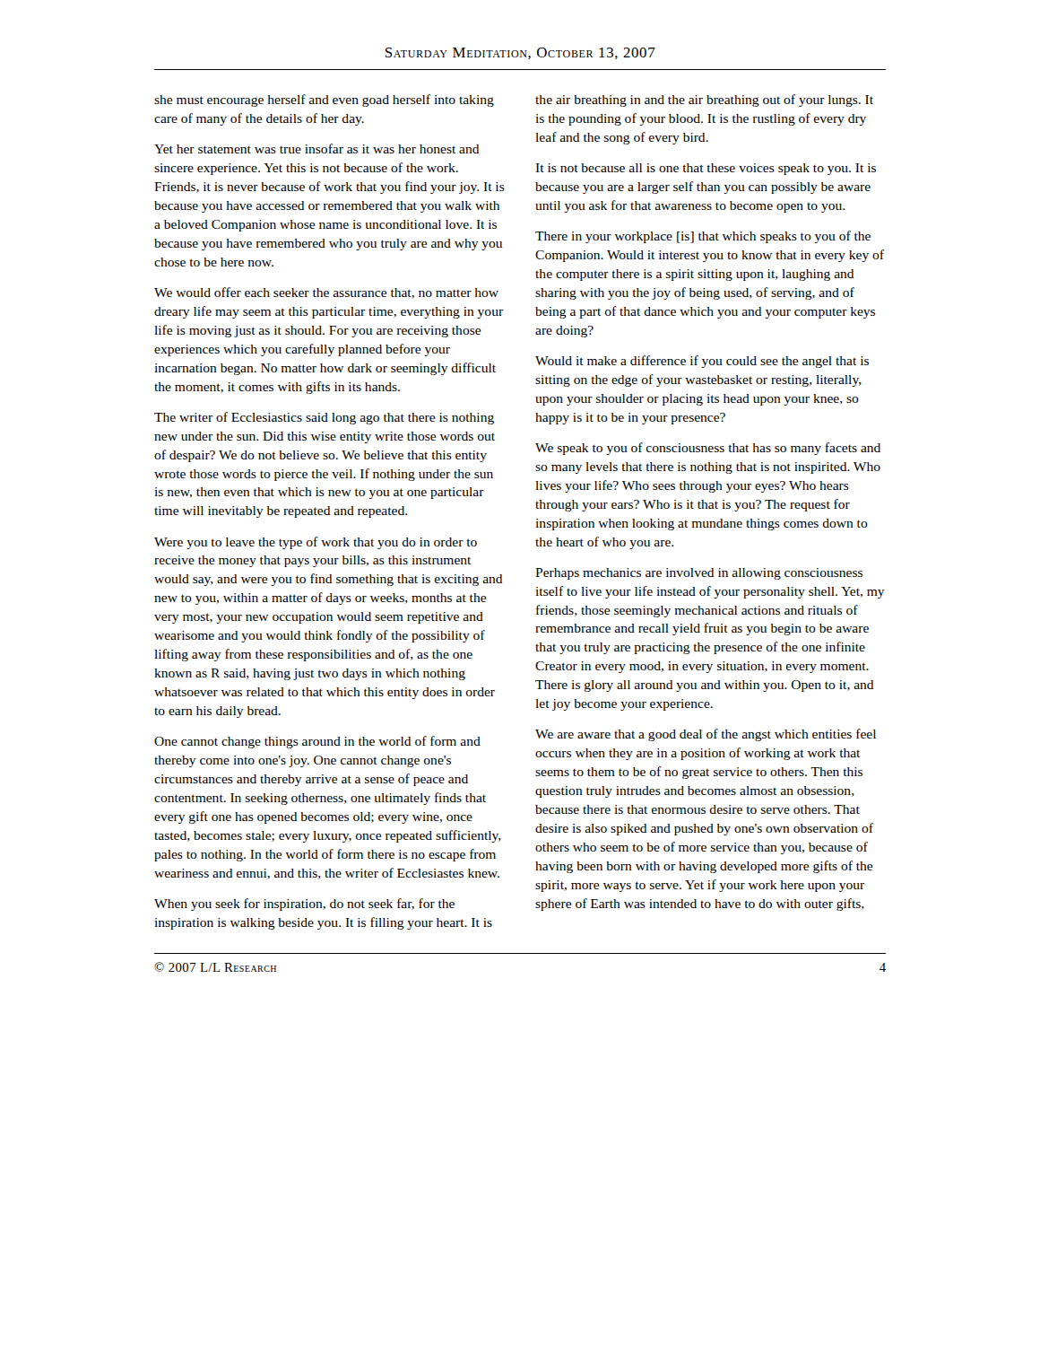Saturday Meditation, October 13, 2007
she must encourage herself and even goad herself into taking care of many of the details of her day.
Yet her statement was true insofar as it was her honest and sincere experience. Yet this is not because of the work. Friends, it is never because of work that you find your joy. It is because you have accessed or remembered that you walk with a beloved Companion whose name is unconditional love. It is because you have remembered who you truly are and why you chose to be here now.
We would offer each seeker the assurance that, no matter how dreary life may seem at this particular time, everything in your life is moving just as it should. For you are receiving those experiences which you carefully planned before your incarnation began. No matter how dark or seemingly difficult the moment, it comes with gifts in its hands.
The writer of Ecclesiastics said long ago that there is nothing new under the sun. Did this wise entity write those words out of despair? We do not believe so. We believe that this entity wrote those words to pierce the veil. If nothing under the sun is new, then even that which is new to you at one particular time will inevitably be repeated and repeated.
Were you to leave the type of work that you do in order to receive the money that pays your bills, as this instrument would say, and were you to find something that is exciting and new to you, within a matter of days or weeks, months at the very most, your new occupation would seem repetitive and wearisome and you would think fondly of the possibility of lifting away from these responsibilities and of, as the one known as R said, having just two days in which nothing whatsoever was related to that which this entity does in order to earn his daily bread.
One cannot change things around in the world of form and thereby come into one's joy. One cannot change one's circumstances and thereby arrive at a sense of peace and contentment. In seeking otherness, one ultimately finds that every gift one has opened becomes old; every wine, once tasted, becomes stale; every luxury, once repeated sufficiently, pales to nothing. In the world of form there is no escape from weariness and ennui, and this, the writer of Ecclesiastes knew.
When you seek for inspiration, do not seek far, for the inspiration is walking beside you. It is filling your heart. It is the air breathing in and the air breathing out of your lungs. It is the pounding of your blood. It is the rustling of every dry leaf and the song of every bird.
It is not because all is one that these voices speak to you. It is because you are a larger self than you can possibly be aware until you ask for that awareness to become open to you.
There in your workplace [is] that which speaks to you of the Companion. Would it interest you to know that in every key of the computer there is a spirit sitting upon it, laughing and sharing with you the joy of being used, of serving, and of being a part of that dance which you and your computer keys are doing?
Would it make a difference if you could see the angel that is sitting on the edge of your wastebasket or resting, literally, upon your shoulder or placing its head upon your knee, so happy is it to be in your presence?
We speak to you of consciousness that has so many facets and so many levels that there is nothing that is not inspirited. Who lives your life? Who sees through your eyes? Who hears through your ears? Who is it that is you? The request for inspiration when looking at mundane things comes down to the heart of who you are.
Perhaps mechanics are involved in allowing consciousness itself to live your life instead of your personality shell. Yet, my friends, those seemingly mechanical actions and rituals of remembrance and recall yield fruit as you begin to be aware that you truly are practicing the presence of the one infinite Creator in every mood, in every situation, in every moment. There is glory all around you and within you. Open to it, and let joy become your experience.
We are aware that a good deal of the angst which entities feel occurs when they are in a position of working at work that seems to them to be of no great service to others. Then this question truly intrudes and becomes almost an obsession, because there is that enormous desire to serve others. That desire is also spiked and pushed by one's own observation of others who seem to be of more service than you, because of having been born with or having developed more gifts of the spirit, more ways to serve. Yet if your work here upon your sphere of Earth was intended to have to do with outer gifts,
© 2007 L/L Research 4